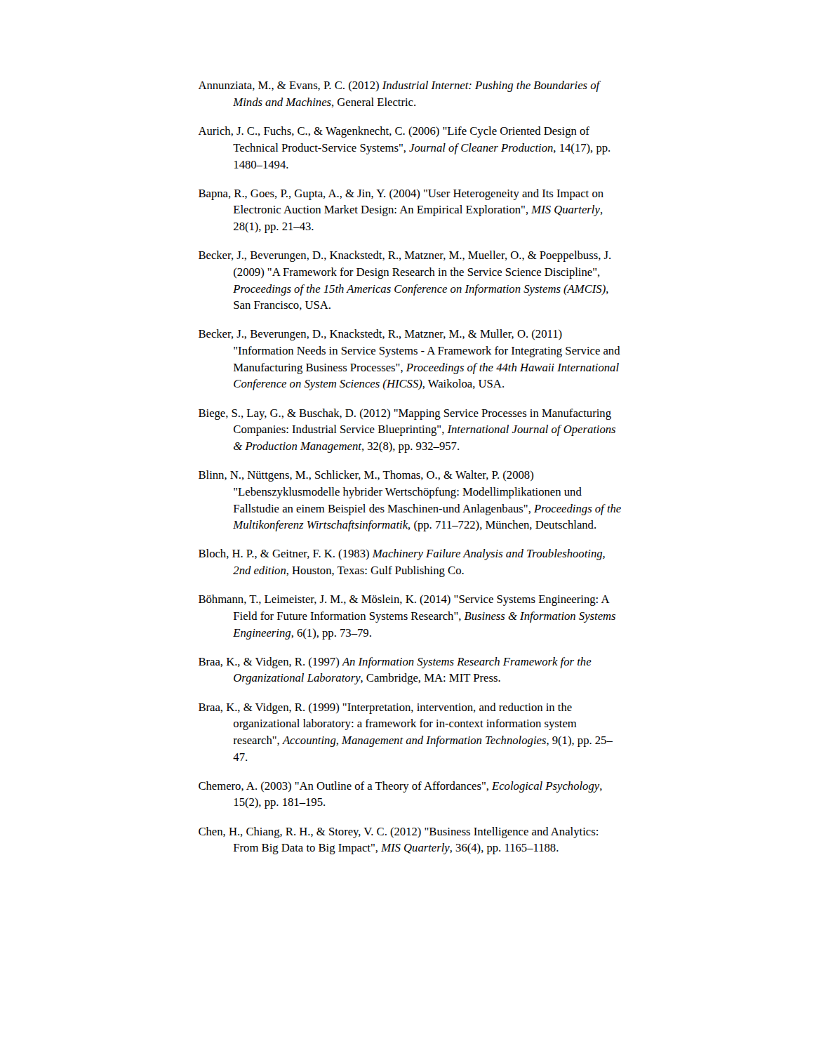Annunziata, M., & Evans, P. C. (2012) Industrial Internet: Pushing the Boundaries of Minds and Machines, General Electric.
Aurich, J. C., Fuchs, C., & Wagenknecht, C. (2006) "Life Cycle Oriented Design of Technical Product-Service Systems", Journal of Cleaner Production, 14(17), pp. 1480–1494.
Bapna, R., Goes, P., Gupta, A., & Jin, Y. (2004) "User Heterogeneity and Its Impact on Electronic Auction Market Design: An Empirical Exploration", MIS Quarterly, 28(1), pp. 21–43.
Becker, J., Beverungen, D., Knackstedt, R., Matzner, M., Mueller, O., & Poeppelbuss, J. (2009) "A Framework for Design Research in the Service Science Discipline", Proceedings of the 15th Americas Conference on Information Systems (AMCIS), San Francisco, USA.
Becker, J., Beverungen, D., Knackstedt, R., Matzner, M., & Muller, O. (2011) "Information Needs in Service Systems - A Framework for Integrating Service and Manufacturing Business Processes", Proceedings of the 44th Hawaii International Conference on System Sciences (HICSS), Waikoloa, USA.
Biege, S., Lay, G., & Buschak, D. (2012) "Mapping Service Processes in Manufacturing Companies: Industrial Service Blueprinting", International Journal of Operations & Production Management, 32(8), pp. 932–957.
Blinn, N., Nüttgens, M., Schlicker, M., Thomas, O., & Walter, P. (2008) "Lebenszyklusmodelle hybrider Wertschöpfung: Modellimplikationen und Fallstudie an einem Beispiel des Maschinen-und Anlagenbaus", Proceedings of the Multikonferenz Wirtschaftsinformatik, (pp. 711–722), München, Deutschland.
Bloch, H. P., & Geitner, F. K. (1983) Machinery Failure Analysis and Troubleshooting, 2nd edition, Houston, Texas: Gulf Publishing Co.
Böhmann, T., Leimeister, J. M., & Möslein, K. (2014) "Service Systems Engineering: A Field for Future Information Systems Research", Business & Information Systems Engineering, 6(1), pp. 73–79.
Braa, K., & Vidgen, R. (1997) An Information Systems Research Framework for the Organizational Laboratory, Cambridge, MA: MIT Press.
Braa, K., & Vidgen, R. (1999) "Interpretation, intervention, and reduction in the organizational laboratory: a framework for in-context information system research", Accounting, Management and Information Technologies, 9(1), pp. 25–47.
Chemero, A. (2003) "An Outline of a Theory of Affordances", Ecological Psychology, 15(2), pp. 181–195.
Chen, H., Chiang, R. H., & Storey, V. C. (2012) "Business Intelligence and Analytics: From Big Data to Big Impact", MIS Quarterly, 36(4), pp. 1165–1188.